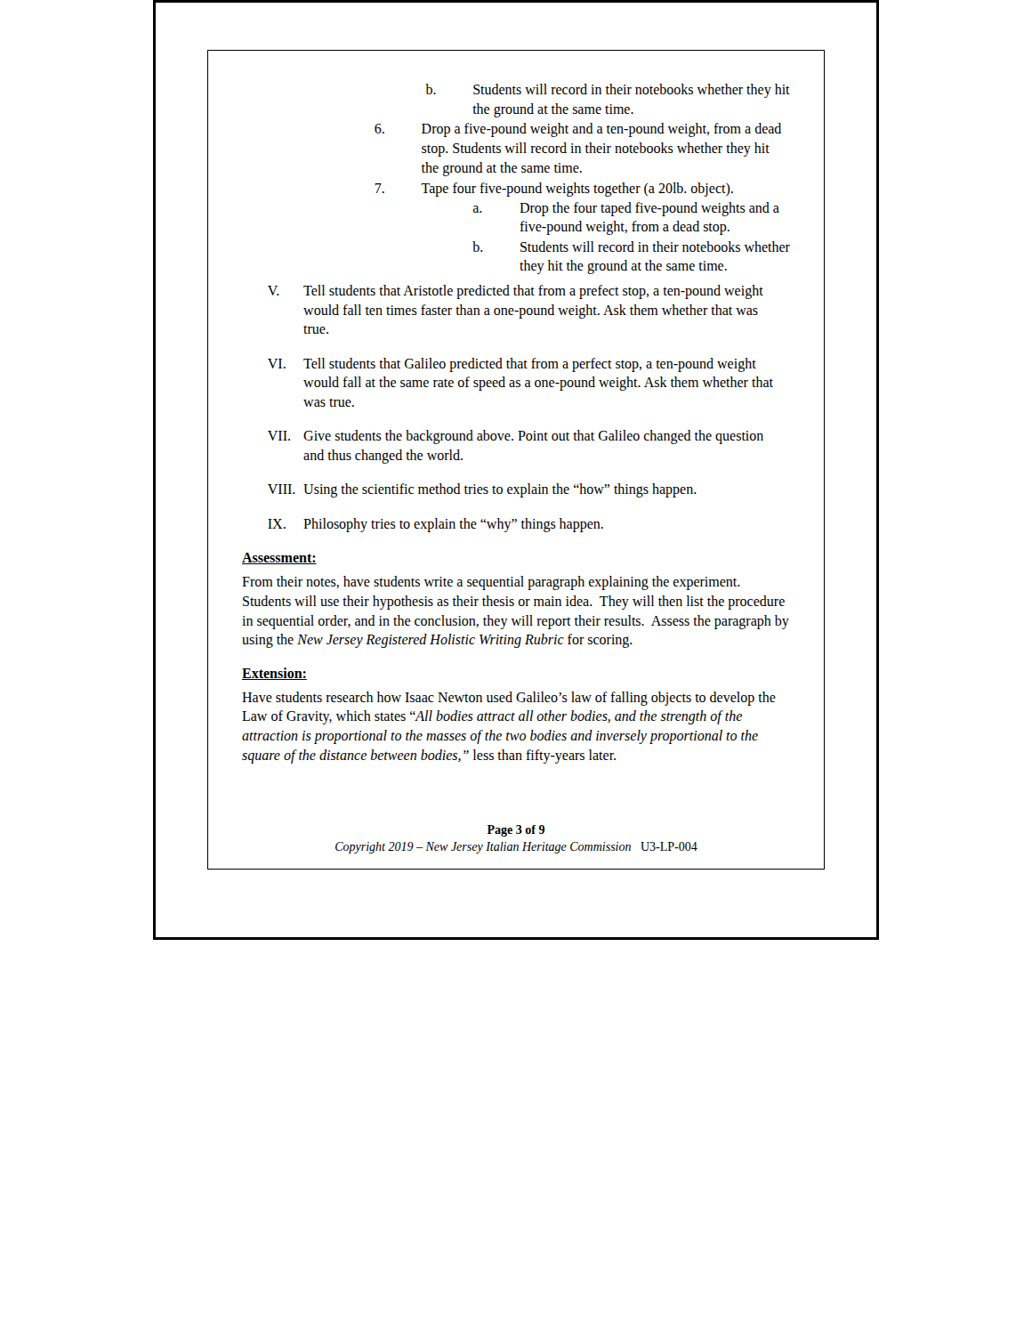b. Students will record in their notebooks whether they hit the ground at the same time.
6. Drop a five-pound weight and a ten-pound weight, from a dead stop. Students will record in their notebooks whether they hit the ground at the same time.
7. Tape four five-pound weights together (a 20lb. object).
a. Drop the four taped five-pound weights and a five-pound weight, from a dead stop.
b. Students will record in their notebooks whether they hit the ground at the same time.
V. Tell students that Aristotle predicted that from a prefect stop, a ten-pound weight would fall ten times faster than a one-pound weight. Ask them whether that was true.
VI. Tell students that Galileo predicted that from a perfect stop, a ten-pound weight would fall at the same rate of speed as a one-pound weight. Ask them whether that was true.
VII. Give students the background above. Point out that Galileo changed the question and thus changed the world.
VIII. Using the scientific method tries to explain the “how” things happen.
IX. Philosophy tries to explain the “why” things happen.
Assessment:
From their notes, have students write a sequential paragraph explaining the experiment. Students will use their hypothesis as their thesis or main idea. They will then list the procedure in sequential order, and in the conclusion, they will report their results. Assess the paragraph by using the New Jersey Registered Holistic Writing Rubric for scoring.
Extension:
Have students research how Isaac Newton used Galileo’s law of falling objects to develop the Law of Gravity, which states “All bodies attract all other bodies, and the strength of the attraction is proportional to the masses of the two bodies and inversely proportional to the square of the distance between bodies,” less than fifty-years later.
Page 3 of 9
Copyright 2019 – New Jersey Italian Heritage Commission U3-LP-004